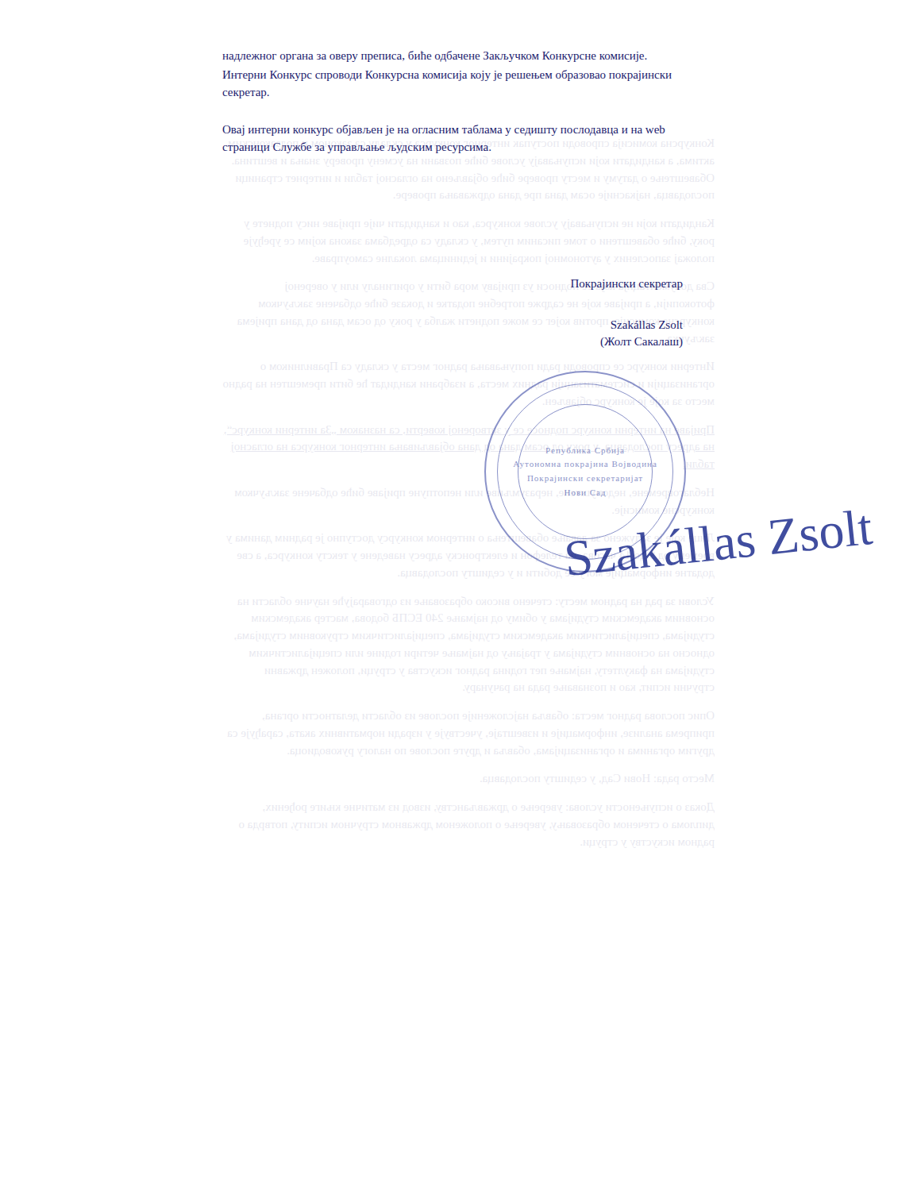надлежног органа за оверу преписа, биће одбачене Закључком Конкурсне комисије.
Интерни Конкурс спроводи Конкурсна комисија коју је решењем образовао покрајински секретар.
Овај интерни конкурс објављен је на огласним таблама у седишту послодавца и на web страници Службе за управљање људским ресурсима.
Република Србија
Аутономна покрајина Војводина
Покрајински секретаријат
Нови Сад
Покрајински секретар
Szakállas Zsolt
(Жолт Сакалаш)
Szakállas Zsolt
Конкурсна комисија спроводи поступак интерног конкурса у складу са законом и подзаконским актима, а кандидати који испуњавају услове биће позвани на усмену проверу знања и вештина. Обавештење о датуму и месту провере биће објављено на огласној табли и интернет страници послодавца, најкасније осам дана пре дана одржавања провере.
Кандидати који не испуњавају услове конкурса, као и кандидати чије пријаве нису поднете у року, биће обавештени о томе писаним путем, у складу са одредбама закона којим се уређује положај запослених у аутономној покрајини и јединицама локалне самоуправе.
Сва документација која се подноси уз пријаву мора бити у оригиналу или у овереној фотокопији, а пријаве које не садрже потребне податке и доказе биће одбачене закључком конкурсне комисије, против којег се може поднети жалба у року од осам дана од дана пријема закључка.
Интерни конкурс се спроводи ради попуњавања радног места у складу са Правилником о организацији и систематизацији радних места, а изабрани кандидат ће бити премештен на радно место за које је конкурс објављен.
Пријаве на интерни конкурс подносе се у затвореној коверти, са назнаком „За интерни конкурс“, на адресу послодавца, у року од осам дана од дана објављивања интерног конкурса на огласној табли.
Неблаговремене, недопуштене, неразумљиве или непотпуне пријаве биће одбачене закључком конкурсне комисије.
Лице које је задужено за давање обавештења о интерном конкурсу доступно је радним данима у времену од 9 до 14 часова, на телефон и електронску адресу наведене у тексту конкурса, а све додатне информације могу се добити и у седишту послодавца.
Услови за рад на радном месту: стечено високо образовање из одговарајуће научне области на основним академским студијама у обиму од најмање 240 ЕСПБ бодова, мастер академским студијама, специјалистичким академским студијама, специјалистичким струковним студијама, односно на основним студијама у трајању од најмање четири године или специјалистичким студијама на факултету, најмање пет година радног искуства у струци, положен државни стручни испит, као и познавање рада на рачунару.
Опис послова радног места: обавља најсложеније послове из области делатности органа, припрема анализе, информације и извештаје, учествује у изради нормативних аката, сарађује са другим органима и организацијама, обавља и друге послове по налогу руководиоца.
Место рада: Нови Сад, у седишту послодавца.
Доказ о испуњености услова: уверење о држављанству, извод из матичне књиге рођених, диплома о стеченом образовању, уверење о положеном државном стручном испиту, потврда о радном искуству у струци.